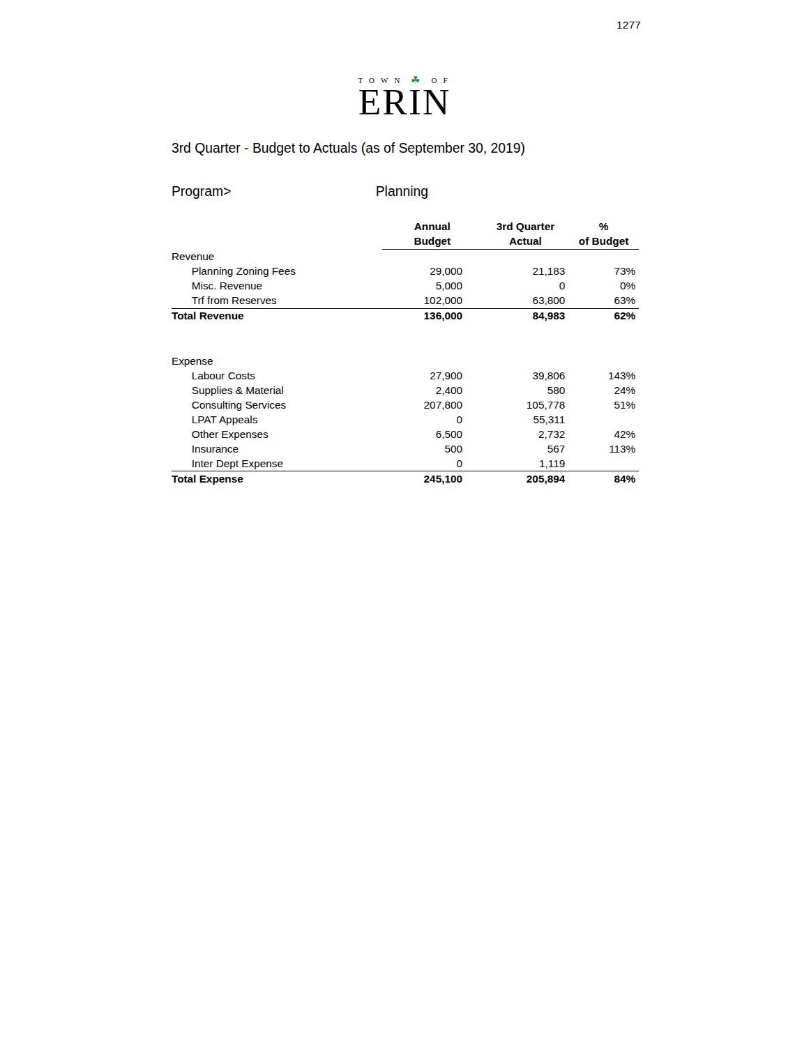1277
T O W N ☘ O F ERIN
3rd Quarter - Budget to Actuals (as of September 30, 2019)
Program>
Planning
| | Annual | 3rd Quarter | % |
| --- | --- | --- | --- |
| | Budget | Actual | of Budget |
| Revenue | | | |
| Planning Zoning Fees | 29,000 | 21,183 | 73% |
| Misc. Revenue | 5,000 | 0 | 0% |
| Trf from Reserves | 102,000 | 63,800 | 63% |
| Total Revenue | 136,000 | 84,983 | 62% |
| Expense | | | |
| Labour Costs | 27,900 | 39,806 | 143% |
| Supplies & Material | 2,400 | 580 | 24% |
| Consulting Services | 207,800 | 105,778 | 51% |
| LPAT Appeals | 0 | 55,311 | |
| Other Expenses | 6,500 | 2,732 | 42% |
| Insurance | 500 | 567 | 113% |
| Inter Dept Expense | 0 | 1,119 | |
| Total Expense | 245,100 | 205,894 | 84% |